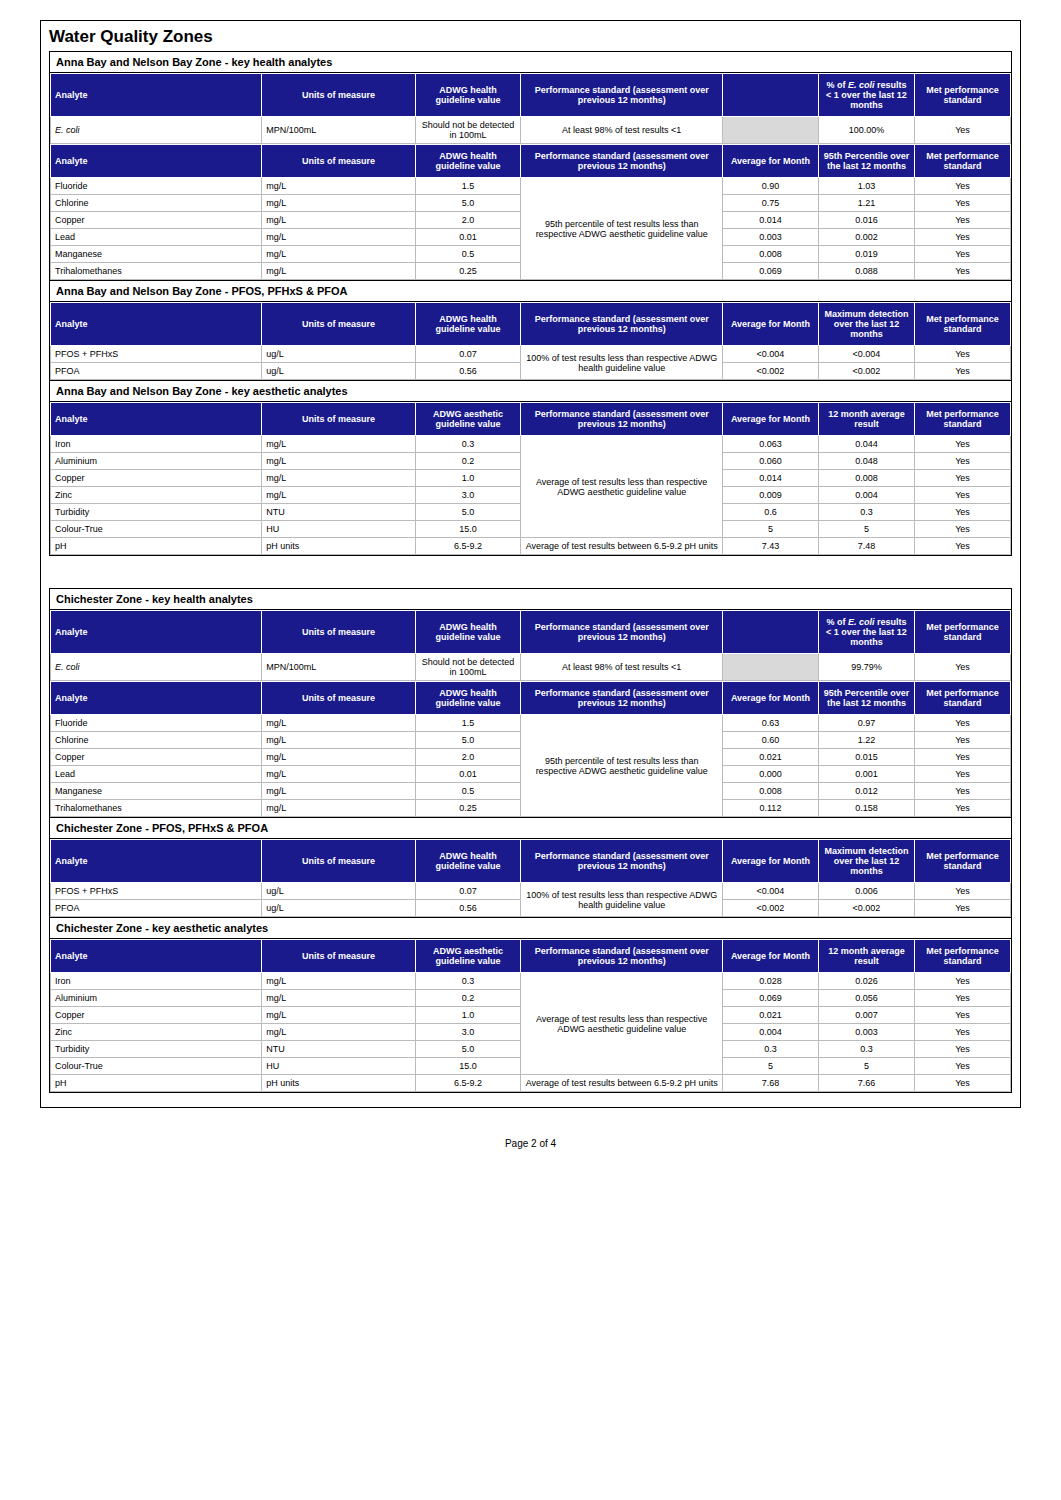Water Quality Zones
Anna Bay and Nelson Bay Zone - key health analytes
| Analyte | Units of measure | ADWG health guideline value | Performance standard (assessment over previous 12 months) | | % of E. coli results < 1 over the last 12 months | Met performance standard |
| --- | --- | --- | --- | --- | --- | --- |
| E. coli | MPN/100mL | Should not be detected in 100mL | At least 98% of test results <1 | | 100.00% | Yes |
| Analyte | Units of measure | ADWG health guideline value | Performance standard (assessment over previous 12 months) | Average for Month | 95th Percentile over the last 12 months | Met performance standard |
| --- | --- | --- | --- | --- | --- | --- |
| Fluoride | mg/L | 1.5 | 95th percentile of test results less than respective ADWG aesthetic guideline value | 0.90 | 1.03 | Yes |
| Chlorine | mg/L | 5.0 | 0.75 | 1.21 | Yes |
| Copper | mg/L | 2.0 | 0.014 | 0.016 | Yes |
| Lead | mg/L | 0.01 | 0.003 | 0.002 | Yes |
| Manganese | mg/L | 0.5 | 0.008 | 0.019 | Yes |
| Trihalomethanes | mg/L | 0.25 | 0.069 | 0.088 | Yes |
Anna Bay and Nelson Bay Zone - PFOS, PFHxS & PFOA
| Analyte | Units of measure | ADWG health guideline value | Performance standard (assessment over previous 12 months) | Average for Month | Maximum detection over the last 12 months | Met performance standard |
| --- | --- | --- | --- | --- | --- | --- |
| PFOS + PFHxS | ug/L | 0.07 | 100% of test results less than respective ADWG health guideline value | <0.004 | <0.004 | Yes |
| PFOA | ug/L | 0.56 | <0.002 | <0.002 | Yes |
Anna Bay and Nelson Bay Zone - key aesthetic analytes
| Analyte | Units of measure | ADWG aesthetic guideline value | Performance standard (assessment over previous 12 months) | Average for Month | 12 month average result | Met performance standard |
| --- | --- | --- | --- | --- | --- | --- |
| Iron | mg/L | 0.3 | Average of test results less than respective ADWG aesthetic guideline value | 0.063 | 0.044 | Yes |
| Aluminium | mg/L | 0.2 | 0.060 | 0.048 | Yes |
| Copper | mg/L | 1.0 | 0.014 | 0.008 | Yes |
| Zinc | mg/L | 3.0 | 0.009 | 0.004 | Yes |
| Turbidity | NTU | 5.0 | 0.6 | 0.3 | Yes |
| Colour-True | HU | 15.0 | 5 | 5 | Yes |
| pH | pH units | 6.5-9.2 | Average of test results between 6.5-9.2 pH units | 7.43 | 7.48 | Yes |
Chichester Zone - key health analytes
| Analyte | Units of measure | ADWG health guideline value | Performance standard (assessment over previous 12 months) | | % of E. coli results < 1 over the last 12 months | Met performance standard |
| --- | --- | --- | --- | --- | --- | --- |
| E. coli | MPN/100mL | Should not be detected in 100mL | At least 98% of test results <1 | | 99.79% | Yes |
| Analyte | Units of measure | ADWG health guideline value | Performance standard (assessment over previous 12 months) | Average for Month | 95th Percentile over the last 12 months | Met performance standard |
| --- | --- | --- | --- | --- | --- | --- |
| Fluoride | mg/L | 1.5 | 95th percentile of test results less than respective ADWG aesthetic guideline value | 0.63 | 0.97 | Yes |
| Chlorine | mg/L | 5.0 | 0.60 | 1.22 | Yes |
| Copper | mg/L | 2.0 | 0.021 | 0.015 | Yes |
| Lead | mg/L | 0.01 | 0.000 | 0.001 | Yes |
| Manganese | mg/L | 0.5 | 0.008 | 0.012 | Yes |
| Trihalomethanes | mg/L | 0.25 | 0.112 | 0.158 | Yes |
Chichester Zone - PFOS, PFHxS & PFOA
| Analyte | Units of measure | ADWG health guideline value | Performance standard (assessment over previous 12 months) | Average for Month | Maximum detection over the last 12 months | Met performance standard |
| --- | --- | --- | --- | --- | --- | --- |
| PFOS + PFHxS | ug/L | 0.07 | 100% of test results less than respective ADWG health guideline value | <0.004 | 0.006 | Yes |
| PFOA | ug/L | 0.56 | <0.002 | <0.002 | Yes |
Chichester Zone - key aesthetic analytes
| Analyte | Units of measure | ADWG aesthetic guideline value | Performance standard (assessment over previous 12 months) | Average for Month | 12 month average result | Met performance standard |
| --- | --- | --- | --- | --- | --- | --- |
| Iron | mg/L | 0.3 | Average of test results less than respective ADWG aesthetic guideline value | 0.028 | 0.026 | Yes |
| Aluminium | mg/L | 0.2 | 0.069 | 0.056 | Yes |
| Copper | mg/L | 1.0 | 0.021 | 0.007 | Yes |
| Zinc | mg/L | 3.0 | 0.004 | 0.003 | Yes |
| Turbidity | NTU | 5.0 | 0.3 | 0.3 | Yes |
| Colour-True | HU | 15.0 | 5 | 5 | Yes |
| pH | pH units | 6.5-9.2 | Average of test results between 6.5-9.2 pH units | 7.68 | 7.66 | Yes |
Page 2 of 4